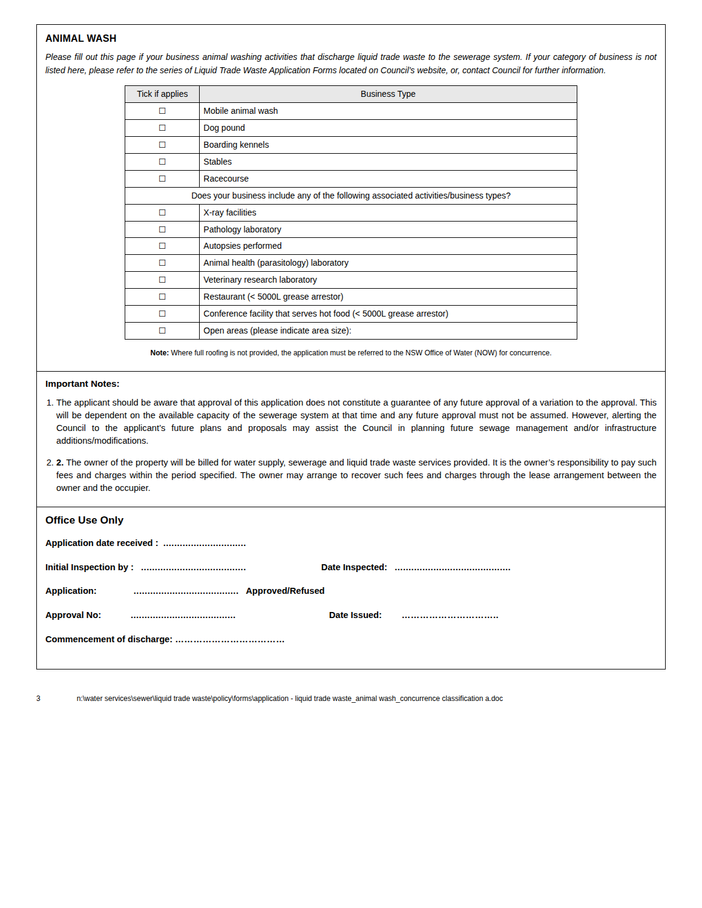ANIMAL WASH
Please fill out this page if your business animal washing activities that discharge liquid trade waste to the sewerage system. If your category of business is not listed here, please refer to the series of Liquid Trade Waste Application Forms located on Council’s website, or, contact Council for further information.
| Tick if applies | Business Type |
| --- | --- |
| ☐ | Mobile animal wash |
| ☐ | Dog pound |
| ☐ | Boarding kennels |
| ☐ | Stables |
| ☐ | Racecourse |
| Does your business include any of the following associated activities/business types? |
| ☐ | X-ray facilities |
| ☐ | Pathology laboratory |
| ☐ | Autopsies performed |
| ☐ | Animal health (parasitology) laboratory |
| ☐ | Veterinary research laboratory |
| ☐ | Restaurant (< 5000L grease arrestor) |
| ☐ | Conference facility that serves hot food (< 5000L grease arrestor) |
| ☐ | Open areas (please indicate area size): |
Note: Where full roofing is not provided, the application must be referred to the NSW Office of Water (NOW) for concurrence.
Important Notes:
The applicant should be aware that approval of this application does not constitute a guarantee of any future approval of a variation to the approval. This will be dependent on the available capacity of the sewerage system at that time and any future approval must not be assumed. However, alerting the Council to the applicant’s future plans and proposals may assist the Council in planning future sewage management and/or infrastructure additions/modifications.
2. The owner of the property will be billed for water supply, sewerage and liquid trade waste services provided. It is the owner’s responsibility to pay such fees and charges within the period specified. The owner may arrange to recover such fees and charges through the lease arrangement between the owner and the occupier.
Office Use Only
Application date received : ..............................
Initial Inspection by : ...................................... Date Inspected: ..........................................
Application: ...................................... Approved/Refused
Approval No: ...................................... Date Issued: …………………………..
Commencement of discharge: ………………………………
3n:\water services\sewer\liquid trade waste\policy\forms\application - liquid trade waste_animal wash_concurrence classification a.doc